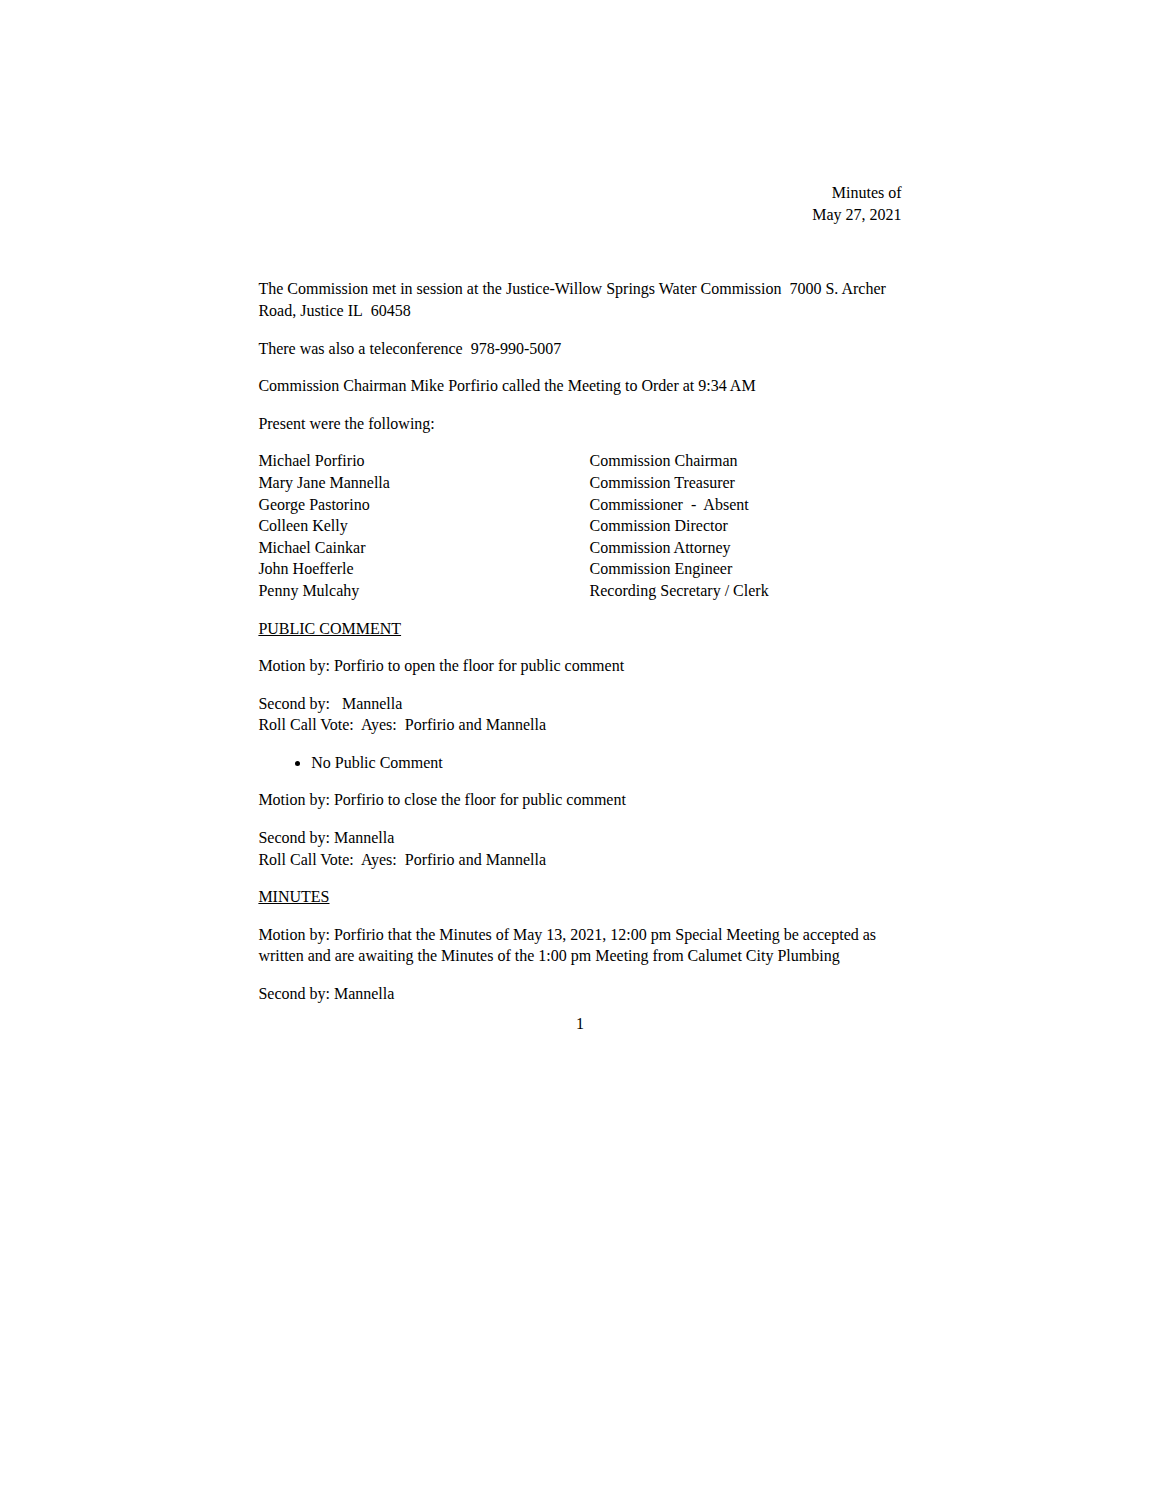Minutes of
May 27, 2021
The Commission met in session at the Justice-Willow Springs Water Commission 7000 S. Archer Road, Justice IL 60458
There was also a teleconference 978-990-5007
Commission Chairman Mike Porfirio called the Meeting to Order at 9:34 AM
Present were the following:
| Michael Porfirio | Commission Chairman |
| Mary Jane Mannella | Commission Treasurer |
| George Pastorino | Commissioner - Absent |
| Colleen Kelly | Commission Director |
| Michael Cainkar | Commission Attorney |
| John Hoefferle | Commission Engineer |
| Penny Mulcahy | Recording Secretary / Clerk |
PUBLIC COMMENT
Motion by: Porfirio to open the floor for public comment
Second by: Mannella
Roll Call Vote: Ayes: Porfirio and Mannella
No Public Comment
Motion by: Porfirio to close the floor for public comment
Second by: Mannella
Roll Call Vote: Ayes: Porfirio and Mannella
MINUTES
Motion by: Porfirio that the Minutes of May 13, 2021, 12:00 pm Special Meeting be accepted as written and are awaiting the Minutes of the 1:00 pm Meeting from Calumet City Plumbing
Second by: Mannella
1